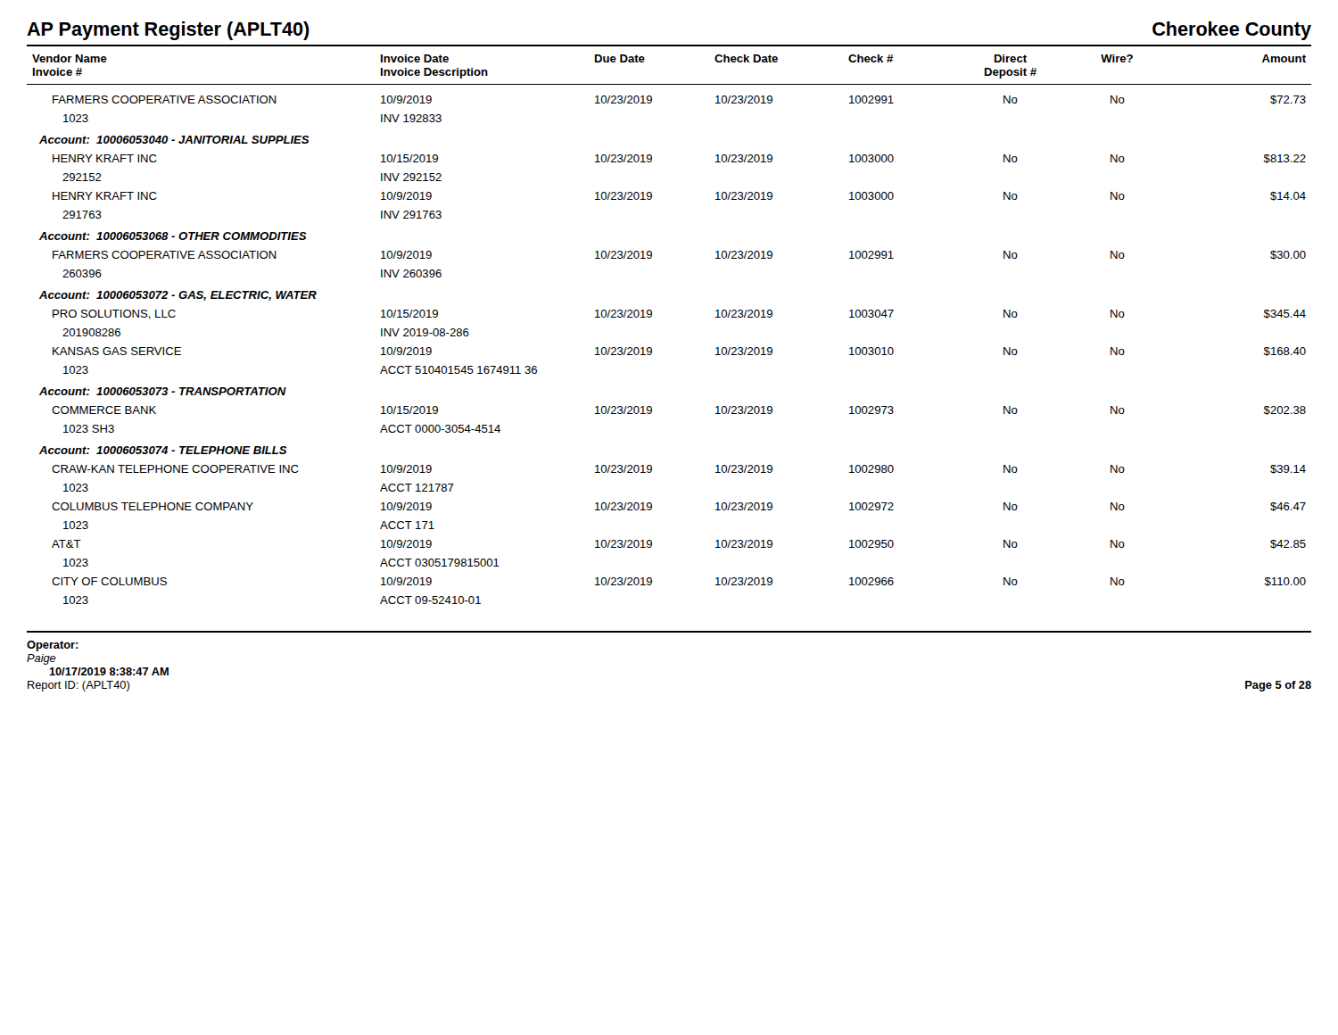AP Payment Register (APLT40)
Cherokee County
| Vendor Name Invoice # | Invoice Date Invoice Description | Due Date | Check Date | Check # | Direct Deposit # | Wire? | Amount |
| --- | --- | --- | --- | --- | --- | --- | --- |
| FARMERS COOPERATIVE ASSOCIATION | 10/9/2019 | 10/23/2019 | 10/23/2019 | 1002991 | No | No | $72.73 |
| 1023 | INV 192833 | | | | | | |
| Account: 10006053040 - JANITORIAL SUPPLIES |
| HENRY KRAFT INC | 10/15/2019 | 10/23/2019 | 10/23/2019 | 1003000 | No | No | $813.22 |
| 292152 | INV 292152 | | | | | | |
| HENRY KRAFT INC | 10/9/2019 | 10/23/2019 | 10/23/2019 | 1003000 | No | No | $14.04 |
| 291763 | INV 291763 | | | | | | |
| Account: 10006053068 - OTHER COMMODITIES |
| FARMERS COOPERATIVE ASSOCIATION | 10/9/2019 | 10/23/2019 | 10/23/2019 | 1002991 | No | No | $30.00 |
| 260396 | INV 260396 | | | | | | |
| Account: 10006053072 - GAS, ELECTRIC, WATER |
| PRO SOLUTIONS, LLC | 10/15/2019 | 10/23/2019 | 10/23/2019 | 1003047 | No | No | $345.44 |
| 201908286 | INV 2019-08-286 | | | | | | |
| KANSAS GAS SERVICE | 10/9/2019 | 10/23/2019 | 10/23/2019 | 1003010 | No | No | $168.40 |
| 1023 | ACCT 510401545 1674911 36 | | | | | | |
| Account: 10006053073 - TRANSPORTATION |
| COMMERCE BANK | 10/15/2019 | 10/23/2019 | 10/23/2019 | 1002973 | No | No | $202.38 |
| 1023 SH3 | ACCT 0000-3054-4514 | | | | | | |
| Account: 10006053074 - TELEPHONE BILLS |
| CRAW-KAN TELEPHONE COOPERATIVE INC | 10/9/2019 | 10/23/2019 | 10/23/2019 | 1002980 | No | No | $39.14 |
| 1023 | ACCT 121787 | | | | | | |
| COLUMBUS TELEPHONE COMPANY | 10/9/2019 | 10/23/2019 | 10/23/2019 | 1002972 | No | No | $46.47 |
| 1023 | ACCT 171 | | | | | | |
| AT&T | 10/9/2019 | 10/23/2019 | 10/23/2019 | 1002950 | No | No | $42.85 |
| 1023 | ACCT 0305179815001 | | | | | | |
| CITY OF COLUMBUS | 10/9/2019 | 10/23/2019 | 10/23/2019 | 1002966 | No | No | $110.00 |
| 1023 | ACCT 09-52410-01 | | | | | | |
Operator: Paige 10/17/2019 8:38:47 AM Report ID: (APLT40)
Page 5 of 28